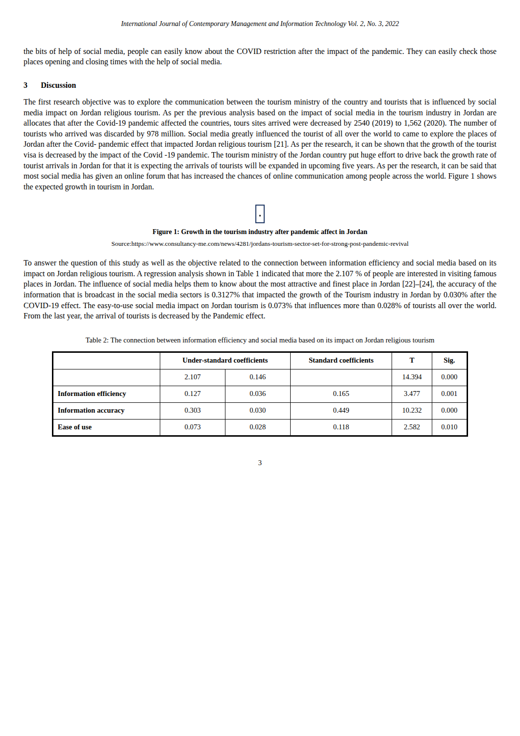International Journal of Contemporary Management and Information Technology Vol. 2, No. 3, 2022
the bits of help of social media, people can easily know about the COVID restriction after the impact of the pandemic. They can easily check those places opening and closing times with the help of social media.
3 Discussion
The first research objective was to explore the communication between the tourism ministry of the country and tourists that is influenced by social media impact on Jordan religious tourism. As per the previous analysis based on the impact of social media in the tourism industry in Jordan are allocates that after the Covid-19 pandemic affected the countries, tours sites arrived were decreased by 2540 (2019) to 1,562 (2020). The number of tourists who arrived was discarded by 978 million. Social media greatly influenced the tourist of all over the world to came to explore the places of Jordan after the Covid- pandemic effect that impacted Jordan religious tourism [21]. As per the research, it can be shown that the growth of the tourist visa is decreased by the impact of the Covid -19 pandemic. The tourism ministry of the Jordan country put huge effort to drive back the growth rate of tourist arrivals in Jordan for that it is expecting the arrivals of tourists will be expanded in upcoming five years. As per the research, it can be said that most social media has given an online forum that has increased the chances of online communication among people across the world. Figure 1 shows the expected growth in tourism in Jordan.
Figure 1: Growth in the tourism industry after pandemic affect in Jordan
Source:https://www.consultancy-me.com/news/4281/jordans-tourism-sector-set-for-strong-post-pandemic-revival
To answer the question of this study as well as the objective related to the connection between information efficiency and social media based on its impact on Jordan religious tourism. A regression analysis shown in Table 1 indicated that more the 2.107 % of people are interested in visiting famous places in Jordan. The influence of social media helps them to know about the most attractive and finest place in Jordan [22]–[24], the accuracy of the information that is broadcast in the social media sectors is 0.3127% that impacted the growth of the Tourism industry in Jordan by 0.030% after the COVID-19 effect. The easy-to-use social media impact on Jordan tourism is 0.073% that influences more than 0.028% of tourists all over the world. From the last year, the arrival of tourists is decreased by the Pandemic effect.
Table 2: The connection between information efficiency and social media based on its impact on Jordan religious tourism
| | Under-standard coefficients | Standard coefficients | T | Sig. |
| --- | --- | --- | --- | --- |
| | 2.107 | 0.146 | | 14.394 | 0.000 |
| Information efficiency | 0.127 | 0.036 | 0.165 | 3.477 | 0.001 |
| Information accuracy | 0.303 | 0.030 | 0.449 | 10.232 | 0.000 |
| Ease of use | 0.073 | 0.028 | 0.118 | 2.582 | 0.010 |
3